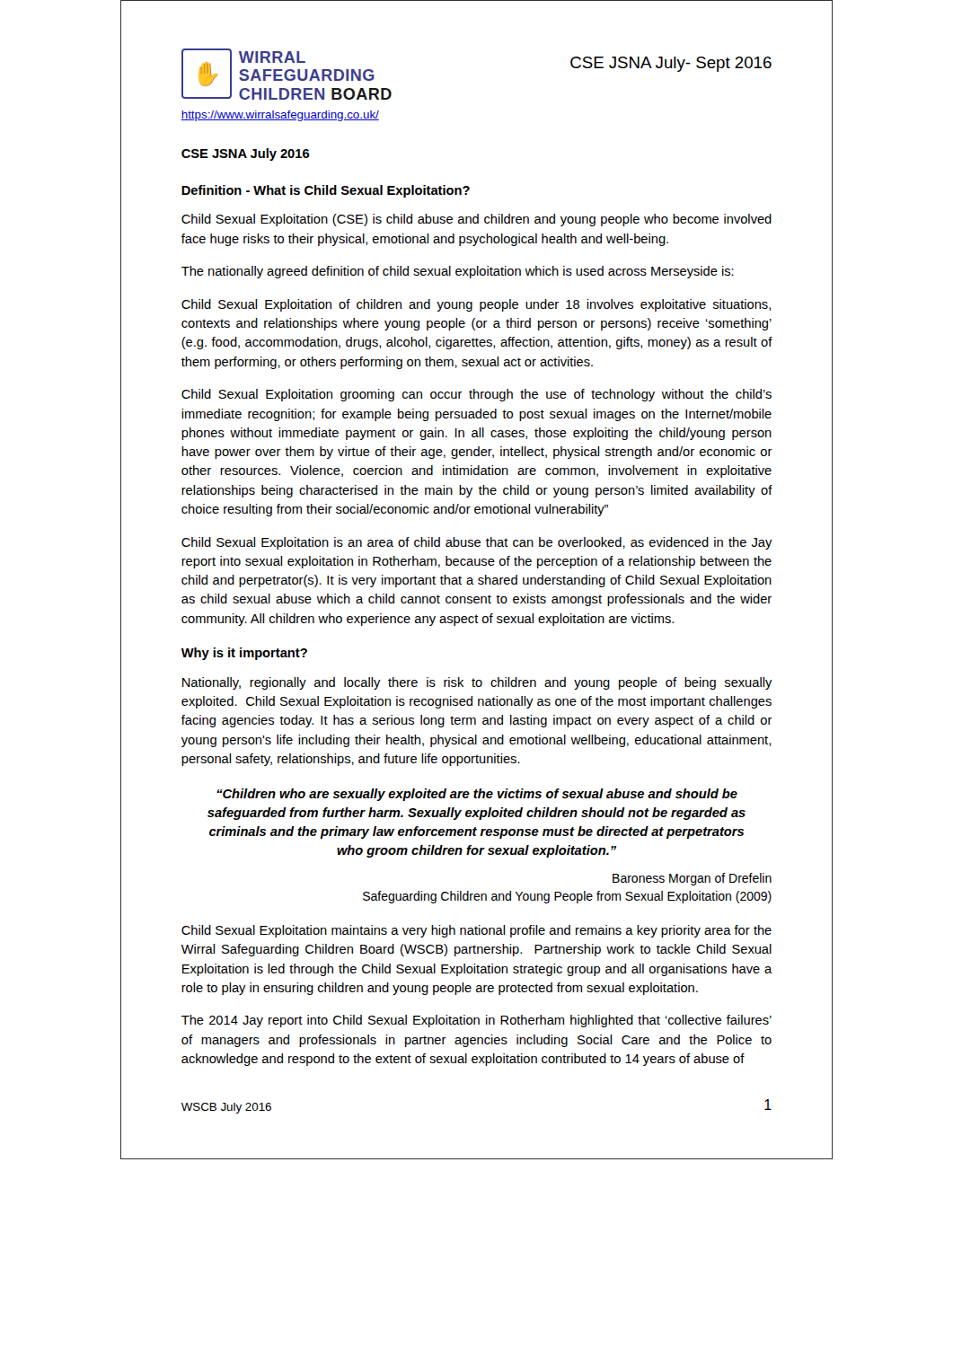✋
WIRRAL SAFEGUARDING CHILDREN BOARD
https://www.wirralsafeguarding.co.uk/
CSE JSNA July- Sept 2016
CSE JSNA July 2016
Definition - What is Child Sexual Exploitation?
Child Sexual Exploitation (CSE) is child abuse and children and young people who become involved face huge risks to their physical, emotional and psychological health and well-being.
The nationally agreed definition of child sexual exploitation which is used across Merseyside is:
Child Sexual Exploitation of children and young people under 18 involves exploitative situations, contexts and relationships where young people (or a third person or persons) receive ‘something’ (e.g. food, accommodation, drugs, alcohol, cigarettes, affection, attention, gifts, money) as a result of them performing, or others performing on them, sexual act or activities.
Child Sexual Exploitation grooming can occur through the use of technology without the child’s immediate recognition; for example being persuaded to post sexual images on the Internet/mobile phones without immediate payment or gain. In all cases, those exploiting the child/young person have power over them by virtue of their age, gender, intellect, physical strength and/or economic or other resources. Violence, coercion and intimidation are common, involvement in exploitative relationships being characterised in the main by the child or young person’s limited availability of choice resulting from their social/economic and/or emotional vulnerability”
Child Sexual Exploitation is an area of child abuse that can be overlooked, as evidenced in the Jay report into sexual exploitation in Rotherham, because of the perception of a relationship between the child and perpetrator(s). It is very important that a shared understanding of Child Sexual Exploitation as child sexual abuse which a child cannot consent to exists amongst professionals and the wider community. All children who experience any aspect of sexual exploitation are victims.
Why is it important?
Nationally, regionally and locally there is risk to children and young people of being sexually exploited. Child Sexual Exploitation is recognised nationally as one of the most important challenges facing agencies today. It has a serious long term and lasting impact on every aspect of a child or young person's life including their health, physical and emotional wellbeing, educational attainment, personal safety, relationships, and future life opportunities.
“Children who are sexually exploited are the victims of sexual abuse and should be safeguarded from further harm. Sexually exploited children should not be regarded as criminals and the primary law enforcement response must be directed at perpetrators who groom children for sexual exploitation.”
Baroness Morgan of Drefelin Safeguarding Children and Young People from Sexual Exploitation (2009)
Child Sexual Exploitation maintains a very high national profile and remains a key priority area for the Wirral Safeguarding Children Board (WSCB) partnership. Partnership work to tackle Child Sexual Exploitation is led through the Child Sexual Exploitation strategic group and all organisations have a role to play in ensuring children and young people are protected from sexual exploitation.
The 2014 Jay report into Child Sexual Exploitation in Rotherham highlighted that ‘collective failures’ of managers and professionals in partner agencies including Social Care and the Police to acknowledge and respond to the extent of sexual exploitation contributed to 14 years of abuse of
WSCB July 2016
1